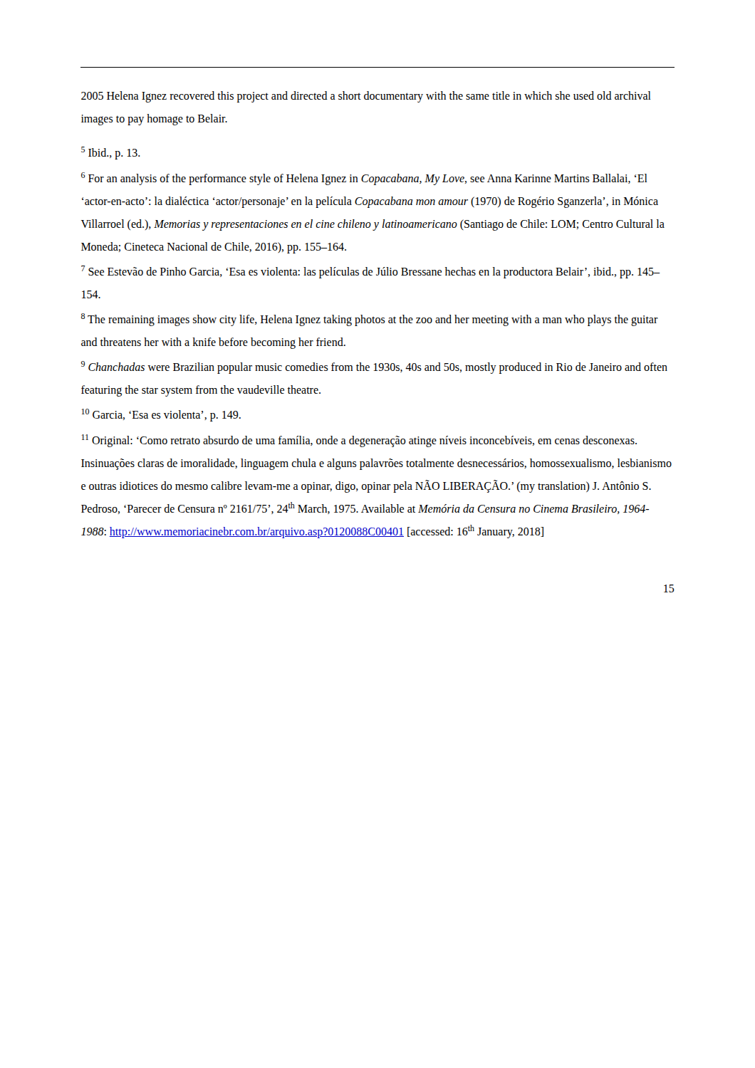2005 Helena Ignez recovered this project and directed a short documentary with the same title in which she used old archival images to pay homage to Belair.
5 Ibid., p. 13.
6 For an analysis of the performance style of Helena Ignez in Copacabana, My Love, see Anna Karinne Martins Ballalai, ‘El ‘actor-en-acto’: la dialéctica ‘actor/personaje’ en la película Copacabana mon amour (1970) de Rogério Sganzerla’, in Mónica Villarroel (ed.), Memorias y representaciones en el cine chileno y latinoamericano (Santiago de Chile: LOM; Centro Cultural la Moneda; Cineteca Nacional de Chile, 2016), pp. 155–164.
7 See Estevão de Pinho Garcia, ‘Esa es violenta: las películas de Júlio Bressane hechas en la productora Belair’, ibid., pp. 145–154.
8 The remaining images show city life, Helena Ignez taking photos at the zoo and her meeting with a man who plays the guitar and threatens her with a knife before becoming her friend.
9 Chanchadas were Brazilian popular music comedies from the 1930s, 40s and 50s, mostly produced in Rio de Janeiro and often featuring the star system from the vaudeville theatre.
10 Garcia, ‘Esa es violenta’, p. 149.
11 Original: ‘Como retrato absurdo de uma família, onde a degeneração atinge níveis inconcebíveis, em cenas desconexas. Insinuações claras de imoralidade, linguagem chula e alguns palavrões totalmente desnecessários, homossexualismo, lesbianismo e outras idiotices do mesmo calibre levam-me a opinar, digo, opinar pela NÃO LIBERAÇÃO.’ (my translation) J. Antônio S. Pedroso, ‘Parecer de Censura nº 2161/75’, 24th March, 1975. Available at Memória da Censura no Cinema Brasileiro, 1964-1988: http://www.memoriacinebr.com.br/arquivo.asp?0120088C00401 [accessed: 16th January, 2018]
15